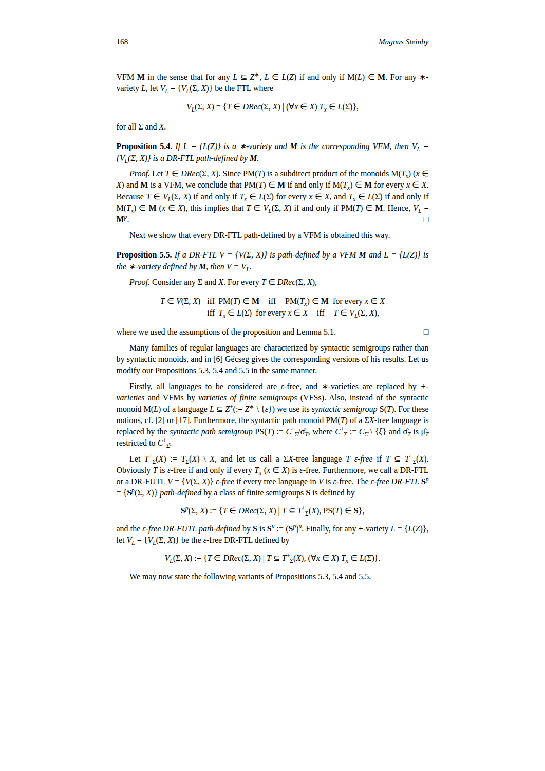168 Magnus Steinby
VFM M in the sense that for any L ⊆ Z∗, L ∈ L(Z) if and only if M(L) ∈ M. For any ∗-variety L, let VL = {VL(Σ, X)} be the FTL where
VL(Σ, X) = {T ∈ DRec(Σ, X) | (∀x ∈ X) Tx ∈ L(Σ̂)},
for all Σ and X.
Proposition 5.4. If L = {L(Z)} is a ∗-variety and M is the corresponding VFM, then VL = {VL(Σ, X)} is a DR-FTL path-defined by M.
Proof. Let T ∈ DRec(Σ, X). Since PM(T) is a subdirect product of the monoids M(Tx) (x ∈ X) and M is a VFM, we conclude that PM(T) ∈ M if and only if M(Tx) ∈ M for every x ∈ X. Because T ∈ VL(Σ, X) if and only if Tx ∈ L(Σ̂) for every x ∈ X, and Tx ∈ L(Σ̂) if and only if M(Tx) ∈ M (x ∈ X), this implies that T ∈ VL(Σ, X) if and only if PM(T) ∈ M. Hence, VL = Mp.□
Next we show that every DR-FTL path-defined by a VFM is obtained this way.
Proposition 5.5. If a DR-FTL V = {V(Σ, X)} is path-defined by a VFM M and L = {L(Z)} is the ∗-variety defined by M, then V = VL.
Proof. Consider any Σ and X. For every T ∈ DRec(Σ, X),
T ∈ V(Σ, X)
iff
PM(T) ∈ M iff PM(Tx) ∈ M for every x ∈ X
iff
Tx ∈ L(Σ̂) for every x ∈ X iff T ∈ VL(Σ, X),
where we used the assumptions of the proposition and Lemma 5.1.□
Many families of regular languages are characterized by syntactic semigroups rather than by syntactic monoids, and in [6] Gécseg gives the corresponding versions of his results. Let us modify our Propositions 5.3, 5.4 and 5.5 in the same manner.
Firstly, all languages to be considered are ε-free, and ∗-varieties are replaced by +-varieties and VFMs by varieties of finite semigroups (VFSs). Also, instead of the syntactic monoid M(L) of a language L ⊆ Z+(:= Z∗ \ {ε}) we use its syntactic semigroup S(T). For these notions, cf. [2] or [17]. Furthermore, the syntactic path monoid PM(T) of a ΣX-tree language is replaced by the syntactic path semigroup PS(T) := C+Σ̂/σ̂T, where C+Σ̂ := CΣ̂ \ {ξ} and σ̂T is μ̂T restricted to C+Σ̂.
Let T+Σ(X) := TΣ(X) \ X, and let us call a ΣX-tree language T ε-free if T ⊆ T+Σ(X). Obviously T is ε-free if and only if every Tx (x ∈ X) is ε-free. Furthermore, we call a DR-FTL or a DR-FUTL V = {V(Σ, X)} ε-free if every tree language in V is ε-free. The ε-free DR-FTL Sp = {Sp(Σ, X)} path-defined by a class of finite semigroups S is defined by
Sp(Σ, X) := {T ∈ DRec(Σ, X) | T ⊆ T+Σ(X), PS(T) ∈ S},
and the ε-free DR-FUTL path-defined by S is Su := (Sp)u. Finally, for any +-variety L = {L(Z)}, let VL = {VL(Σ, X)} be the ε-free DR-FTL defined by
VL(Σ, X) := {T ∈ DRec(Σ, X) | T ⊆ T+Σ(X), (∀x ∈ X) Tx ∈ L(Σ̂)}.
We may now state the following variants of Propositions 5.3, 5.4 and 5.5.